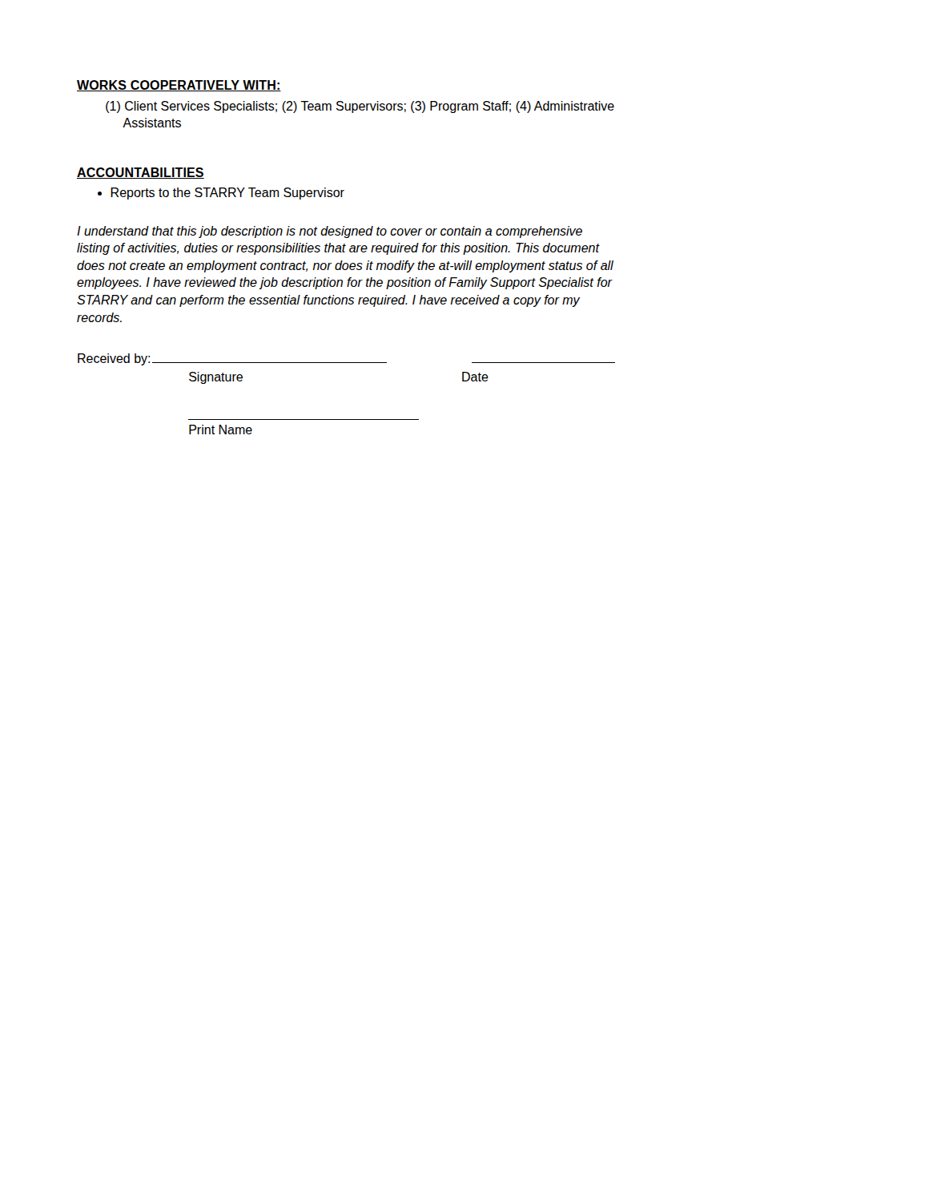WORKS COOPERATIVELY WITH:
(1) Client Services Specialists; (2) Team Supervisors; (3) Program Staff; (4) Administrative Assistants
ACCOUNTABILITIES
Reports to the STARRY Team Supervisor
I understand that this job description is not designed to cover or contain a comprehensive listing of activities, duties or responsibilities that are required for this position. This document does not create an employment contract, nor does it modify the at-will employment status of all employees. I have reviewed the job description for the position of Family Support Specialist for STARRY and can perform the essential functions required. I have received a copy for my records.
Received by:
Signature Date
Print Name